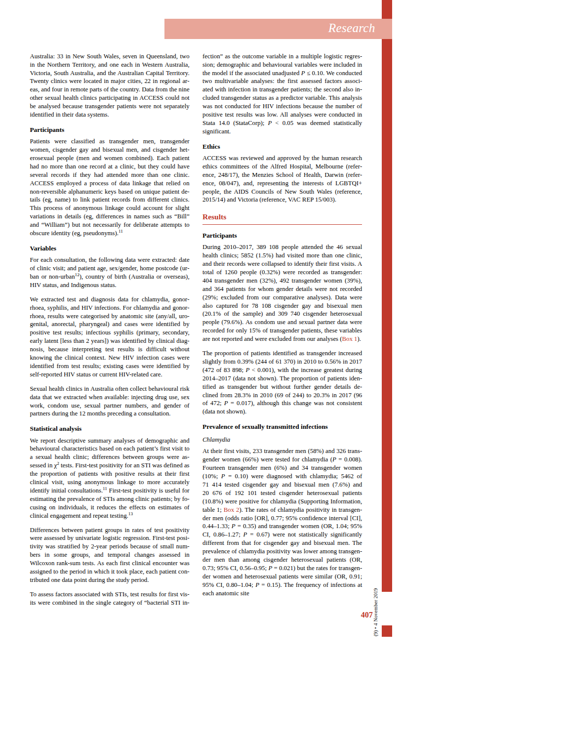Research
Australia: 33 in New South Wales, seven in Queensland, two in the Northern Territory, and one each in Western Australia, Victoria, South Australia, and the Australian Capital Territory. Twenty clinics were located in major cities, 22 in regional areas, and four in remote parts of the country. Data from the nine other sexual health clinics participating in ACCESS could not be analysed because transgender patients were not separately identified in their data systems.
Participants
Patients were classified as transgender men, transgender women, cisgender gay and bisexual men, and cisgender heterosexual people (men and women combined). Each patient had no more than one record at a clinic, but they could have several records if they had attended more than one clinic. ACCESS employed a process of data linkage that relied on non-reversible alphanumeric keys based on unique patient details (eg, name) to link patient records from different clinics. This process of anonymous linkage could account for slight variations in details (eg, differences in names such as “Bill” and “William”) but not necessarily for deliberate attempts to obscure identity (eg, pseudonyms).11
Variables
For each consultation, the following data were extracted: date of clinic visit; and patient age, sex/gender, home postcode (urban or non-urban12), country of birth (Australia or overseas), HIV status, and Indigenous status.
We extracted test and diagnosis data for chlamydia, gonorrhoea, syphilis, and HIV infections. For chlamydia and gonorrhoea, results were categorised by anatomic site (any/all, urogenital, anorectal, pharyngeal) and cases were identified by positive test results; infectious syphilis (primary, secondary, early latent [less than 2 years]) was identified by clinical diagnosis, because interpreting test results is difficult without knowing the clinical context. New HIV infection cases were identified from test results; existing cases were identified by self-reported HIV status or current HIV-related care.
Sexual health clinics in Australia often collect behavioural risk data that we extracted when available: injecting drug use, sex work, condom use, sexual partner numbers, and gender of partners during the 12 months preceding a consultation.
Statistical analysis
We report descriptive summary analyses of demographic and behavioural characteristics based on each patient’s first visit to a sexual health clinic; differences between groups were assessed in χ2 tests. First-test positivity for an STI was defined as the proportion of patients with positive results at their first clinical visit, using anonymous linkage to more accurately identify initial consultations.11 First-test positivity is useful for estimating the prevalence of STIs among clinic patients; by focusing on individuals, it reduces the effects on estimates of clinical engagement and repeat testing.13
Differences between patient groups in rates of test positivity were assessed by univariate logistic regression. First-test positivity was stratified by 2-year periods because of small numbers in some groups, and temporal changes assessed in Wilcoxon rank-sum tests. As each first clinical encounter was assigned to the period in which it took place, each patient contributed one data point during the study period.
To assess factors associated with STIs, test results for first visits were combined in the single category of “bacterial STI infection” as the outcome variable in a multiple logistic regression; demographic and behavioural variables were included in the model if the associated unadjusted P ≤ 0.10. We conducted two multivariable analyses: the first assessed factors associated with infection in transgender patients; the second also included transgender status as a predictor variable. This analysis was not conducted for HIV infections because the number of positive test results was low. All analyses were conducted in Stata 14.0 (StataCorp); P < 0.05 was deemed statistically significant.
Ethics
ACCESS was reviewed and approved by the human research ethics committees of the Alfred Hospital, Melbourne (reference, 248/17), the Menzies School of Health, Darwin (reference, 08/047), and, representing the interests of LGBTQI+ people, the AIDS Councils of New South Wales (reference, 2015/14) and Victoria (reference, VAC REP 15/003).
Results
Participants
During 2010–2017, 389 108 people attended the 46 sexual health clinics; 5852 (1.5%) had visited more than one clinic, and their records were collapsed to identify their first visits. A total of 1260 people (0.32%) were recorded as transgender: 404 transgender men (32%), 492 transgender women (39%), and 364 patients for whom gender details were not recorded (29%; excluded from our comparative analyses). Data were also captured for 78 108 cisgender gay and bisexual men (20.1% of the sample) and 309 740 cisgender heterosexual people (79.6%). As condom use and sexual partner data were recorded for only 15% of transgender patients, these variables are not reported and were excluded from our analyses (Box 1).
The proportion of patients identified as transgender increased slightly from 0.39% (244 of 61 370) in 2010 to 0.56% in 2017 (472 of 83 898; P < 0.001), with the increase greatest during 2014–2017 (data not shown). The proportion of patients identified as transgender but without further gender details declined from 28.3% in 2010 (69 of 244) to 20.3% in 2017 (96 of 472; P = 0.017), although this change was not consistent (data not shown).
Prevalence of sexually transmitted infections
Chlamydia
At their first visits, 233 transgender men (58%) and 326 transgender women (66%) were tested for chlamydia (P = 0.008). Fourteen transgender men (6%) and 34 transgender women (10%; P = 0.10) were diagnosed with chlamydia; 5462 of 71 414 tested cisgender gay and bisexual men (7.6%) and 20 676 of 192 101 tested cisgender heterosexual patients (10.8%) were positive for chlamydia (Supporting Information, table 1; Box 2). The rates of chlamydia positivity in transgender men (odds ratio [OR], 0.77; 95% confidence interval [CI], 0.44–1.33; P = 0.35) and transgender women (OR, 1.04; 95% CI, 0.86–1.27; P = 0.67) were not statistically significantly different from that for cisgender gay and bisexual men. The prevalence of chlamydia positivity was lower among transgender men than among cisgender heterosexual patients (OR, 0.73; 95% CI, 0.56–0.95; P = 0.021) but the rates for transgender women and heterosexual patients were similar (OR, 0.91; 95% CI, 0.80–1.04; P = 0.15). The frequency of infections at each anatomic site
MJA 211 (9) • 4 November 2019
407